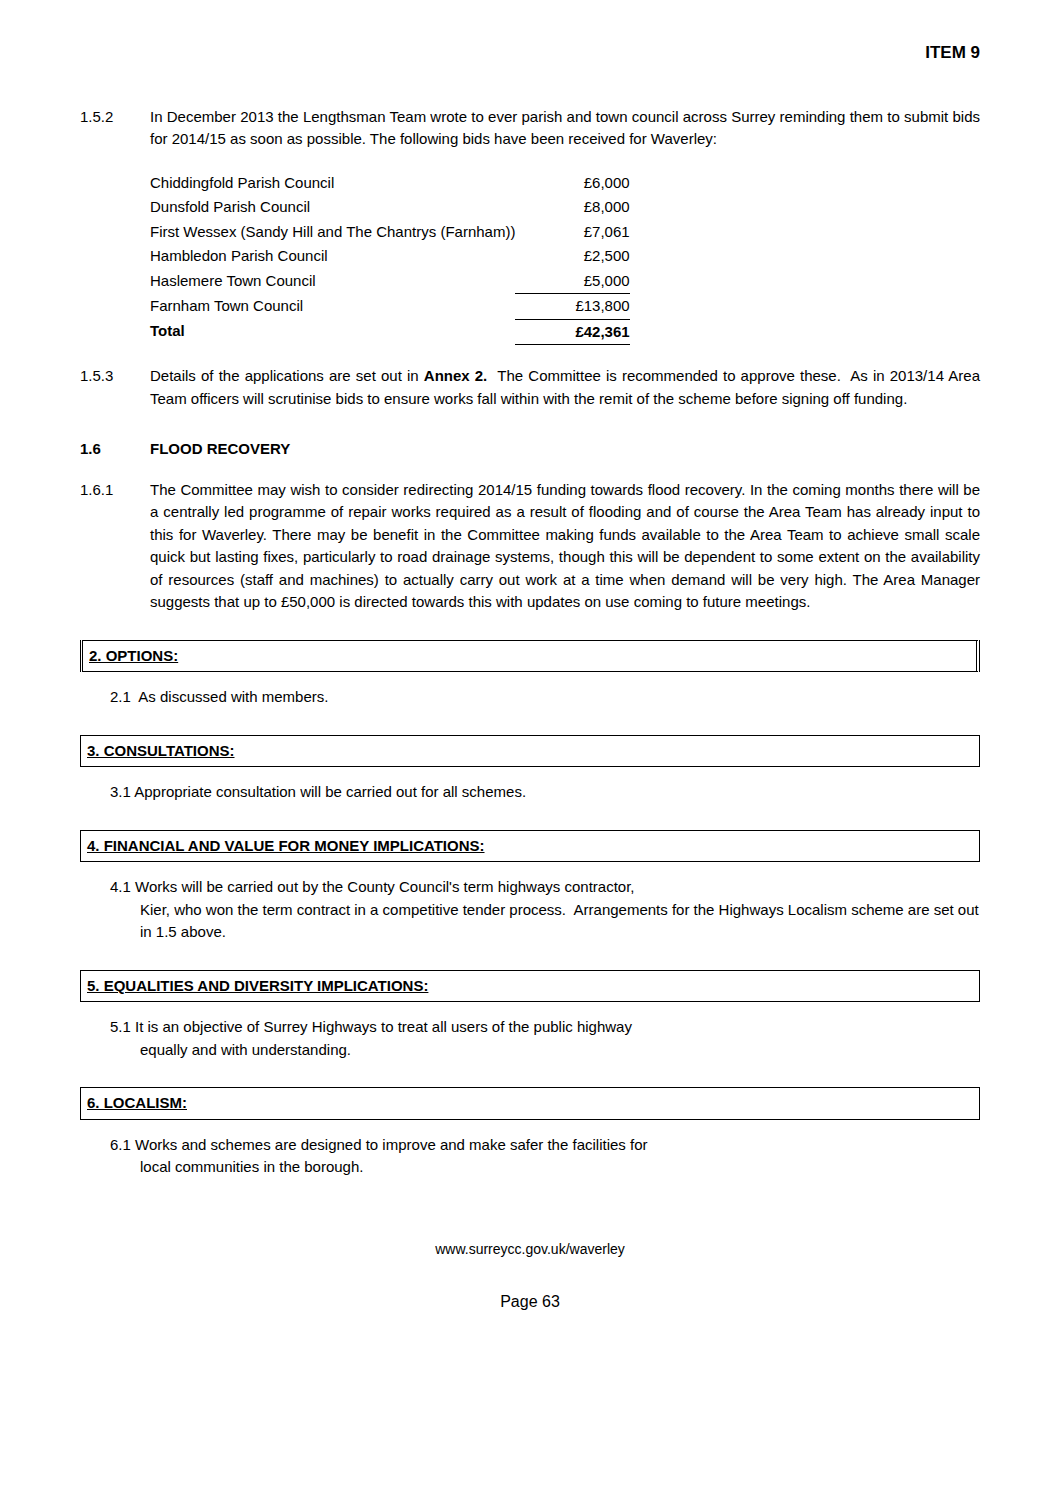ITEM 9
1.5.2
In December 2013 the Lengthsman Team wrote to ever parish and town council across Surrey reminding them to submit bids for 2014/15 as soon as possible. The following bids have been received for Waverley:
| Chiddingfold Parish Council | £6,000 |
| Dunsfold Parish Council | £8,000 |
| First Wessex (Sandy Hill and The Chantrys (Farnham)) | £7,061 |
| Hambledon Parish Council | £2,500 |
| Haslemere Town Council | £5,000 |
| Farnham Town Council | £13,800 |
| Total | £42,361 |
1.5.3
Details of the applications are set out in Annex 2. The Committee is recommended to approve these. As in 2013/14 Area Team officers will scrutinise bids to ensure works fall within with the remit of the scheme before signing off funding.
1.6
FLOOD RECOVERY
1.6.1
The Committee may wish to consider redirecting 2014/15 funding towards flood recovery. In the coming months there will be a centrally led programme of repair works required as a result of flooding and of course the Area Team has already input to this for Waverley. There may be benefit in the Committee making funds available to the Area Team to achieve small scale quick but lasting fixes, particularly to road drainage systems, though this will be dependent to some extent on the availability of resources (staff and machines) to actually carry out work at a time when demand will be very high. The Area Manager suggests that up to £50,000 is directed towards this with updates on use coming to future meetings.
2. OPTIONS:
2.1 As discussed with members.
3. CONSULTATIONS:
3.1 Appropriate consultation will be carried out for all schemes.
4. FINANCIAL AND VALUE FOR MONEY IMPLICATIONS:
4.1 Works will be carried out by the County Council's term highways contractor,
Kier, who won the term contract in a competitive tender process. Arrangements for the Highways Localism scheme are set out in 1.5 above.
5. EQUALITIES AND DIVERSITY IMPLICATIONS:
5.1 It is an objective of Surrey Highways to treat all users of the public highway
equally and with understanding.
6. LOCALISM:
6.1 Works and schemes are designed to improve and make safer the facilities for
local communities in the borough.
www.surreycc.gov.uk/waverley
Page 63